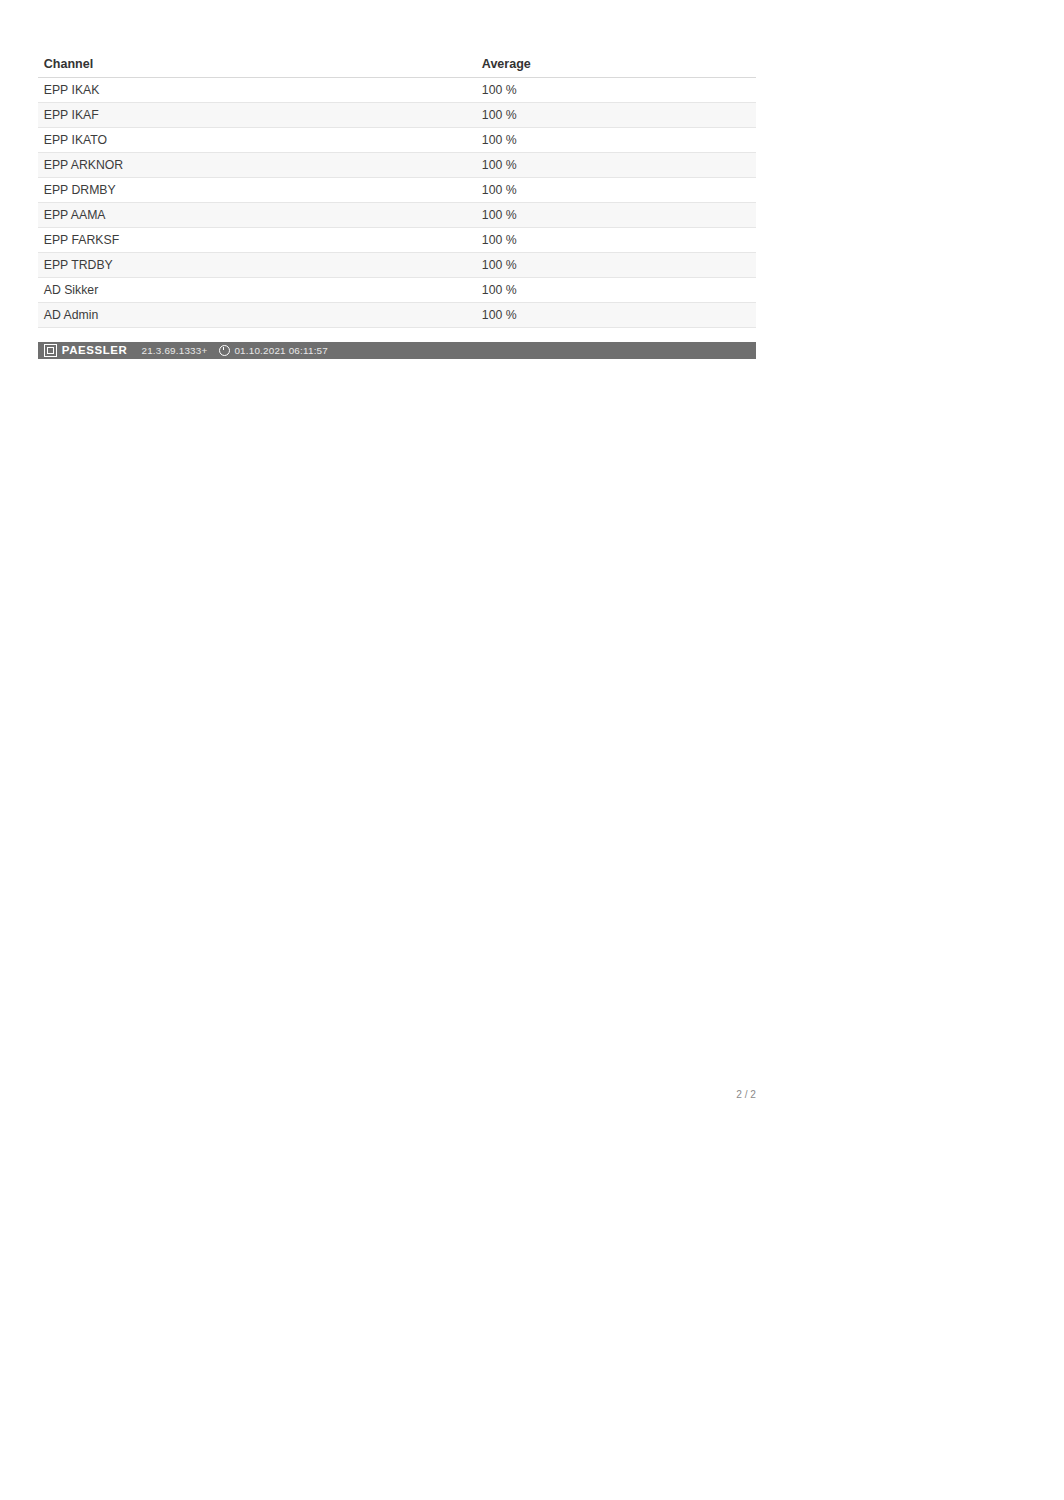| Channel | Average |
| --- | --- |
| EPP IKAK | 100 % |
| EPP IKAF | 100 % |
| EPP IKATO | 100 % |
| EPP ARKNOR | 100 % |
| EPP DRMBY | 100 % |
| EPP AAMA | 100 % |
| EPP FARKSF | 100 % |
| EPP TRDBY | 100 % |
| AD Sikker | 100 % |
| AD Admin | 100 % |
PAESSLER 21.3.69.1333+ 01.10.2021 06:11:57
2 / 2